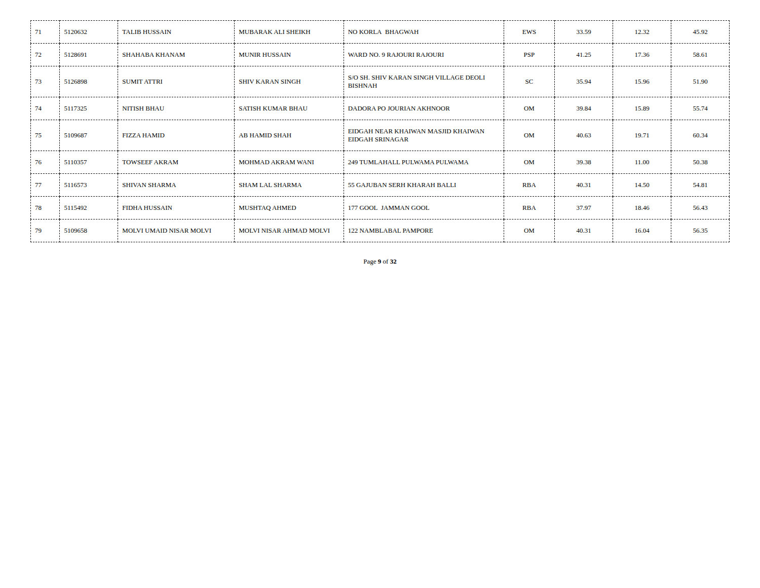| 71 | 5120632 | TALIB HUSSAIN | MUBARAK ALI SHEIKH | NO KORLA BHAGWAH | EWS | 33.59 | 12.32 | 45.92 |
| 72 | 5128691 | SHAHABA KHANAM | MUNIR HUSSAIN | WARD NO. 9 RAJOURI RAJOURI | PSP | 41.25 | 17.36 | 58.61 |
| 73 | 5126898 | SUMIT ATTRI | SHIV KARAN SINGH | S/O SH. SHIV KARAN SINGH VILLAGE DEOLI BISHNAH | SC | 35.94 | 15.96 | 51.90 |
| 74 | 5117325 | NITISH BHAU | SATISH KUMAR BHAU | DADORA PO JOURIAN AKHNOOR | OM | 39.84 | 15.89 | 55.74 |
| 75 | 5109687 | FIZZA HAMID | AB HAMID SHAH | EIDGAH NEAR KHAIWAN MASJID KHAIWAN EIDGAH SRINAGAR | OM | 40.63 | 19.71 | 60.34 |
| 76 | 5110357 | TOWSEEF AKRAM | MOHMAD AKRAM WANI | 249 TUMLAHALL PULWAMA PULWAMA | OM | 39.38 | 11.00 | 50.38 |
| 77 | 5116573 | SHIVAN SHARMA | SHAM LAL SHARMA | 55 GAJUBAN SERH KHARAH BALLI | RBA | 40.31 | 14.50 | 54.81 |
| 78 | 5115492 | FIDHA HUSSAIN | MUSHTAQ AHMED | 177 GOOL JAMMAN GOOL | RBA | 37.97 | 18.46 | 56.43 |
| 79 | 5109658 | MOLVI UMAID NISAR MOLVI | MOLVI NISAR AHMAD MOLVI | 122 NAMBLABAL PAMPORE | OM | 40.31 | 16.04 | 56.35 |
Page 9 of 32